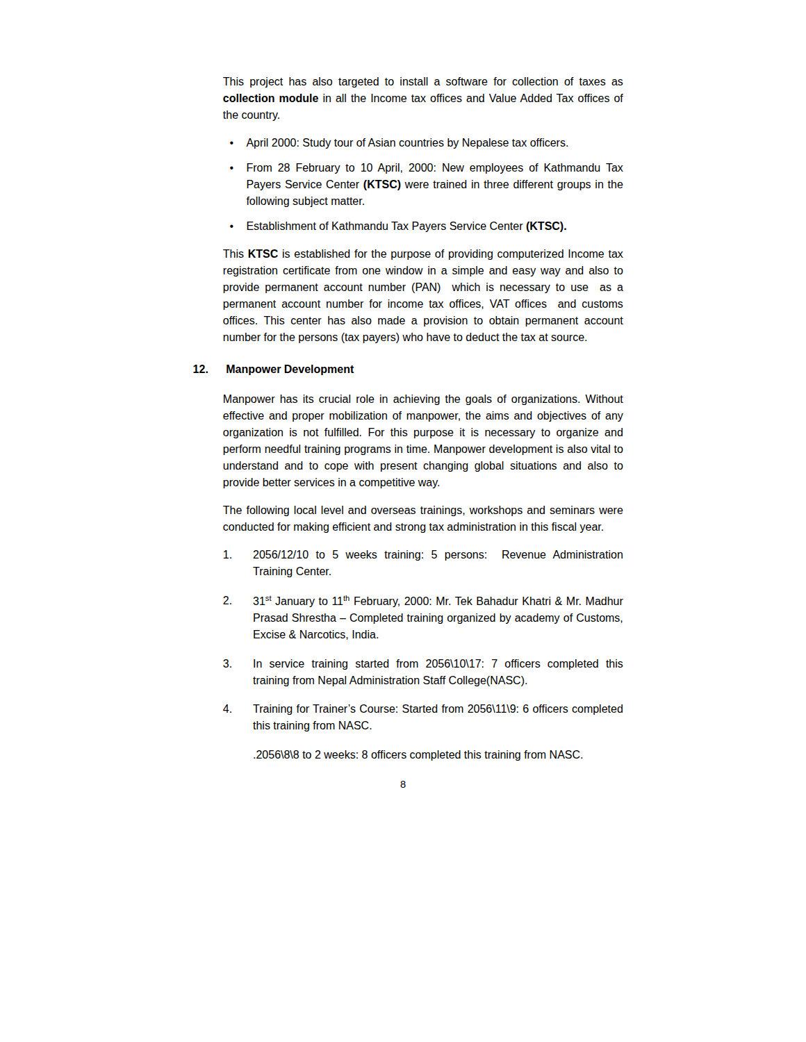This project has also targeted to install a software for collection of taxes as collection module in all the Income tax offices and Value Added Tax offices of the country.
April 2000: Study tour of Asian countries by Nepalese tax officers.
From 28 February to 10 April, 2000: New employees of Kathmandu Tax Payers Service Center (KTSC) were trained in three different groups in the following subject matter.
Establishment of Kathmandu Tax Payers Service Center (KTSC).
This KTSC is established for the purpose of providing computerized Income tax registration certificate from one window in a simple and easy way and also to provide permanent account number (PAN) which is necessary to use as a permanent account number for income tax offices, VAT offices and customs offices. This center has also made a provision to obtain permanent account number for the persons (tax payers) who have to deduct the tax at source.
12. Manpower Development
Manpower has its crucial role in achieving the goals of organizations. Without effective and proper mobilization of manpower, the aims and objectives of any organization is not fulfilled. For this purpose it is necessary to organize and perform needful training programs in time. Manpower development is also vital to understand and to cope with present changing global situations and also to provide better services in a competitive way.
The following local level and overseas trainings, workshops and seminars were conducted for making efficient and strong tax administration in this fiscal year.
1. 2056/12/10 to 5 weeks training: 5 persons: Revenue Administration Training Center.
2. 31st January to 11th February, 2000: Mr. Tek Bahadur Khatri & Mr. Madhur Prasad Shrestha – Completed training organized by academy of Customs, Excise & Narcotics, India.
3. In service training started from 2056\10\17: 7 officers completed this training from Nepal Administration Staff College(NASC).
4.
Training for Trainer’s Course: Started from 2056\11\9: 6 officers completed this training from NASC.
.2056\8\8 to 2 weeks: 8 officers completed this training from NASC.
8